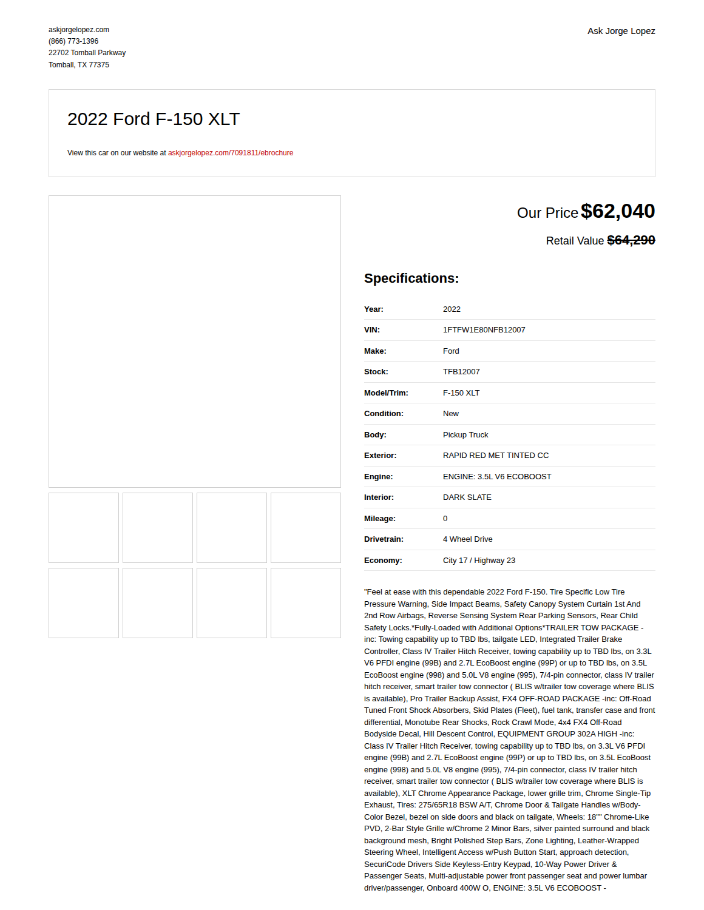askjorgelopez.com
(866) 773-1396
22702 Tomball Parkway
Tomball, TX 77375
Ask Jorge Lopez
2022 Ford F-150 XLT
View this car on our website at askjorgelopez.com/7091811/ebrochure
Our Price $62,040
Retail Value $64,290
Specifications:
| Year: | 2022 |
| VIN: | 1FTFW1E80NFB12007 |
| Make: | Ford |
| Stock: | TFB12007 |
| Model/Trim: | F-150 XLT |
| Condition: | New |
| Body: | Pickup Truck |
| Exterior: | RAPID RED MET TINTED CC |
| Engine: | ENGINE: 3.5L V6 ECOBOOST |
| Interior: | DARK SLATE |
| Mileage: | 0 |
| Drivetrain: | 4 Wheel Drive |
| Economy: | City 17 / Highway 23 |
"Feel at ease with this dependable 2022 Ford F-150. Tire Specific Low Tire Pressure Warning, Side Impact Beams, Safety Canopy System Curtain 1st And 2nd Row Airbags, Reverse Sensing System Rear Parking Sensors, Rear Child Safety Locks.*Fully-Loaded with Additional Options*TRAILER TOW PACKAGE -inc: Towing capability up to TBD lbs, tailgate LED, Integrated Trailer Brake Controller, Class IV Trailer Hitch Receiver, towing capability up to TBD lbs, on 3.3L V6 PFDI engine (99B) and 2.7L EcoBoost engine (99P) or up to TBD lbs, on 3.5L EcoBoost engine (998) and 5.0L V8 engine (995), 7/4-pin connector, class IV trailer hitch receiver, smart trailer tow connector ( BLIS w/trailer tow coverage where BLIS is available), Pro Trailer Backup Assist, FX4 OFF-ROAD PACKAGE -inc: Off-Road Tuned Front Shock Absorbers, Skid Plates (Fleet), fuel tank, transfer case and front differential, Monotube Rear Shocks, Rock Crawl Mode, 4x4 FX4 Off-Road Bodyside Decal, Hill Descent Control, EQUIPMENT GROUP 302A HIGH -inc: Class IV Trailer Hitch Receiver, towing capability up to TBD lbs, on 3.3L V6 PFDI engine (99B) and 2.7L EcoBoost engine (99P) or up to TBD lbs, on 3.5L EcoBoost engine (998) and 5.0L V8 engine (995), 7/4-pin connector, class IV trailer hitch receiver, smart trailer tow connector ( BLIS w/trailer tow coverage where BLIS is available), XLT Chrome Appearance Package, lower grille trim, Chrome Single-Tip Exhaust, Tires: 275/65R18 BSW A/T, Chrome Door & Tailgate Handles w/Body-Color Bezel, bezel on side doors and black on tailgate, Wheels: 18"" Chrome-Like PVD, 2-Bar Style Grille w/Chrome 2 Minor Bars, silver painted surround and black background mesh, Bright Polished Step Bars, Zone Lighting, Leather-Wrapped Steering Wheel, Intelligent Access w/Push Button Start, approach detection, SecuriCode Drivers Side Keyless-Entry Keypad, 10-Way Power Driver & Passenger Seats, Multi-adjustable power front passenger seat and power lumbar driver/passenger, Onboard 400W O, ENGINE: 3.5L V6 ECOBOOST -